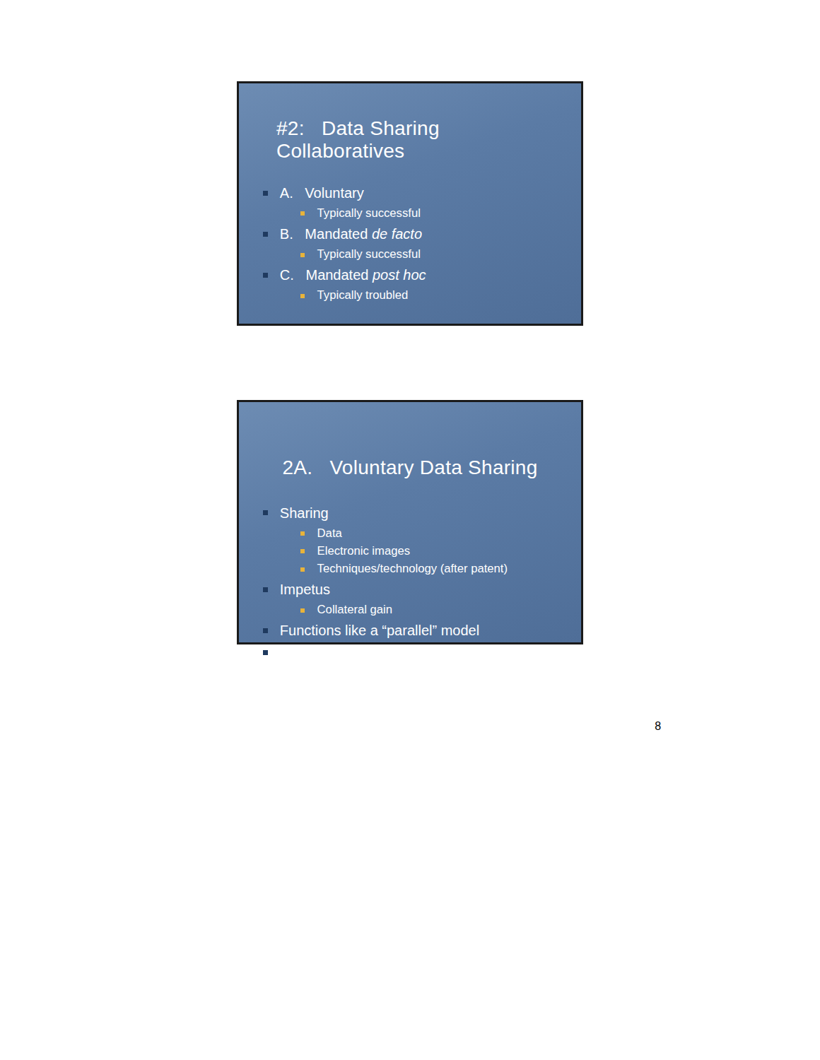#2: Data Sharing Collaboratives
A. Voluntary
Typically successful
B. Mandated de facto
Typically successful
C. Mandated post hoc
Typically troubled
2A. Voluntary Data Sharing
Sharing
Data
Electronic images
Techniques/technology (after patent)
Impetus
Collateral gain
Functions like a “parallel” model
Champion not notable
8